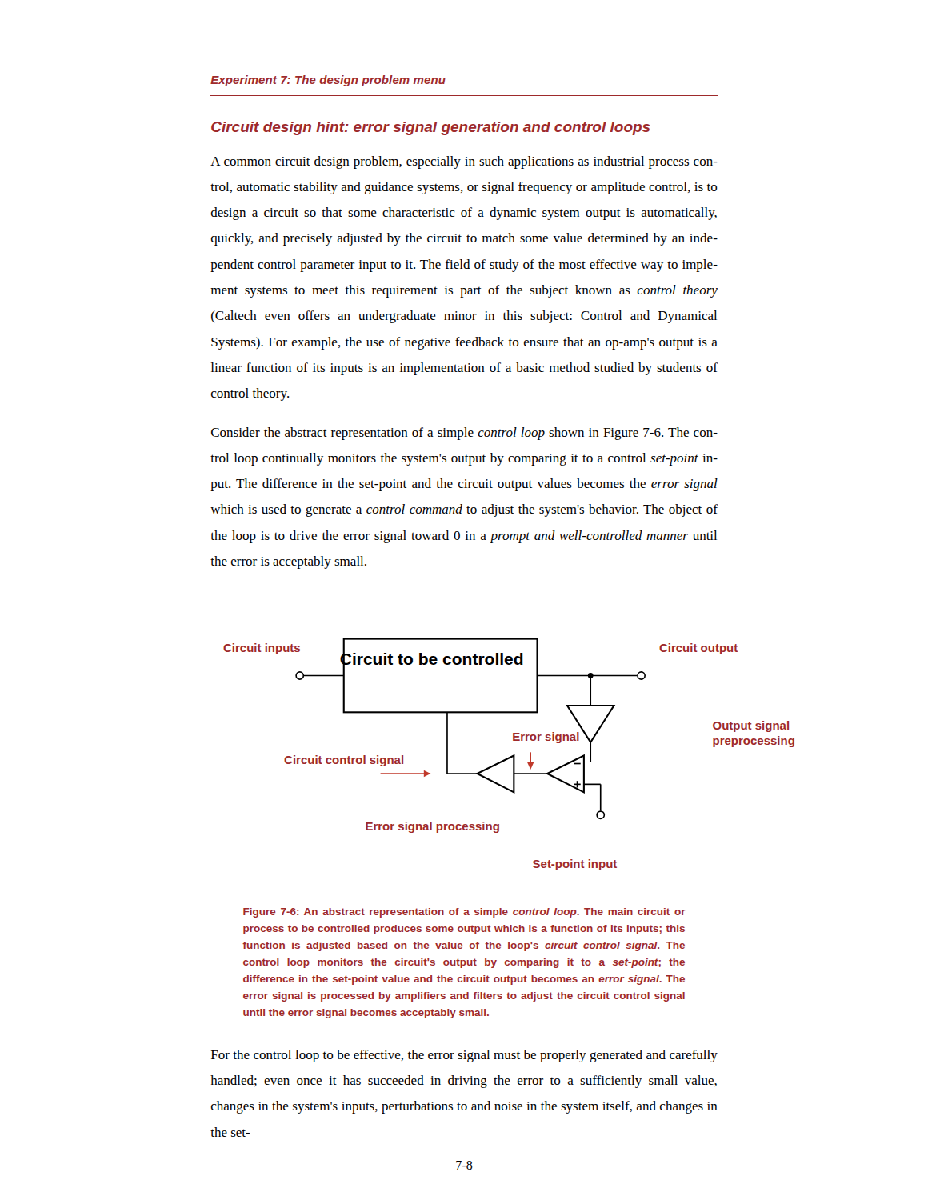Experiment 7: The design problem menu
Circuit design hint: error signal generation and control loops
A common circuit design problem, especially in such applications as industrial process control, automatic stability and guidance systems, or signal frequency or amplitude control, is to design a circuit so that some characteristic of a dynamic system output is automatically, quickly, and precisely adjusted by the circuit to match some value determined by an independent control parameter input to it. The field of study of the most effective way to implement systems to meet this requirement is part of the subject known as control theory (Caltech even offers an undergraduate minor in this subject: Control and Dynamical Systems). For example, the use of negative feedback to ensure that an op-amp's output is a linear function of its inputs is an implementation of a basic method studied by students of control theory.
Consider the abstract representation of a simple control loop shown in Figure 7-6. The control loop continually monitors the system's output by comparing it to a control set-point input. The difference in the set-point and the circuit output values becomes the error signal which is used to generate a control command to adjust the system's behavior. The object of the loop is to drive the error signal toward 0 in a prompt and well-controlled manner until the error is acceptably small.
Circuit to be controlled
Circuit inputs
Circuit output
Output signal preprocessing
Circuit control signal
Error signal
Error signal processing
Set-point input
Figure 7-6: An abstract representation of a simple control loop. The main circuit or process to be controlled produces some output which is a function of its inputs; this function is adjusted based on the value of the loop's circuit control signal. The control loop monitors the circuit's output by comparing it to a set-point; the difference in the set-point value and the circuit output becomes an error signal. The error signal is processed by amplifiers and filters to adjust the circuit control signal until the error signal becomes acceptably small.
For the control loop to be effective, the error signal must be properly generated and carefully handled; even once it has succeeded in driving the error to a sufficiently small value, changes in the system's inputs, perturbations to and noise in the system itself, and changes in the set-
7-8